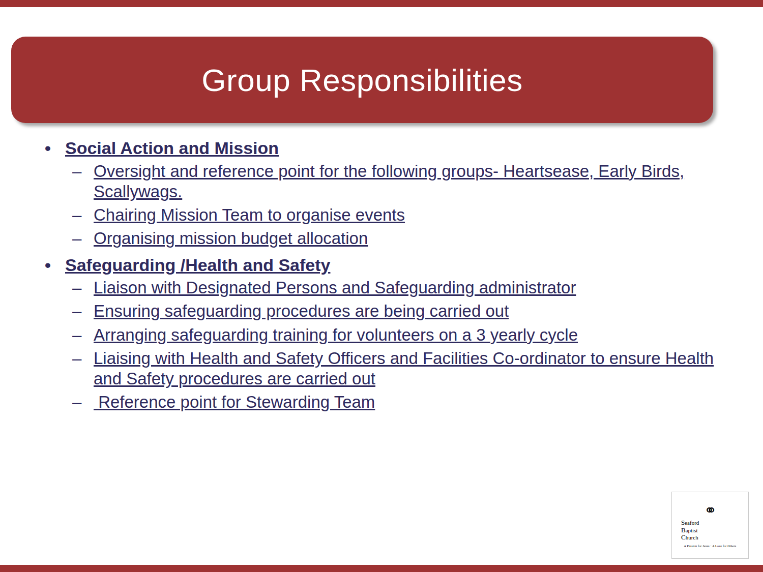Group Responsibilities
Social Action and Mission
Oversight and reference point for the following groups- Heartsease, Early Birds, Scallywags.
Chairing Mission Team to organise events
Organising mission budget allocation
Safeguarding /Health and Safety
Liaison with Designated Persons and Safeguarding administrator
Ensuring safeguarding procedures are being carried out
Arranging safeguarding training for volunteers on a 3 yearly cycle
Liaising with Health and Safety Officers and Facilities Co-ordinator to ensure Health and Safety procedures are carried out
Reference point for Stewarding Team
⚭
Seaford
Baptist
Church
A Passion for Jesus · A Love for Others